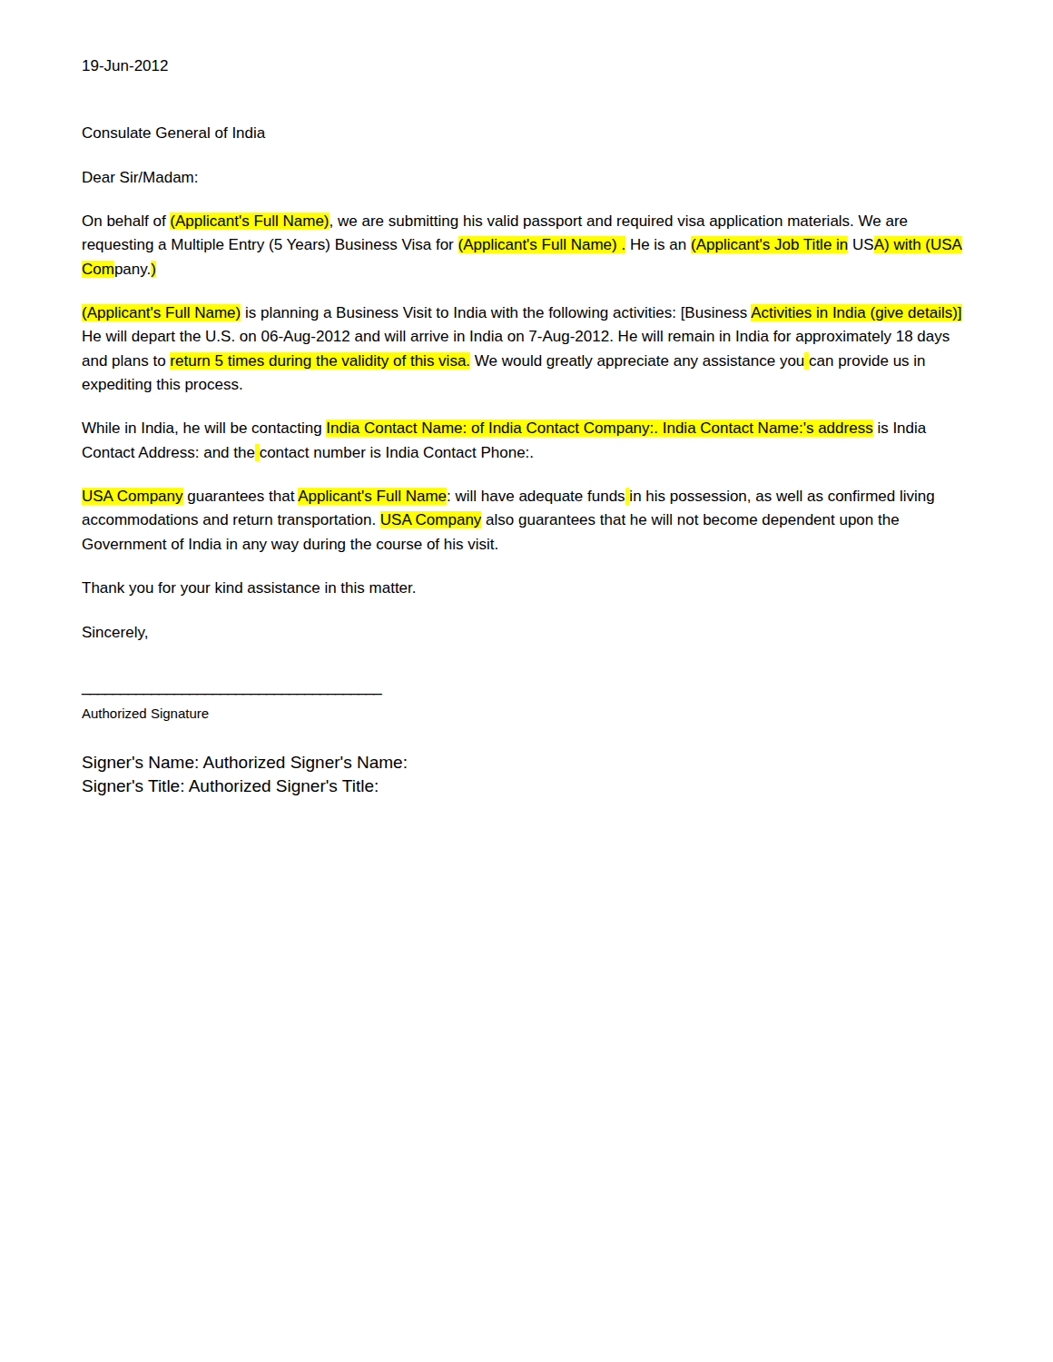19-Jun-2012
Consulate General of India
Dear Sir/Madam:
On behalf of (Applicant's Full Name), we are submitting his valid passport and required visa application materials. We are requesting a Multiple Entry (5 Years) Business Visa for (Applicant's Full Name) . He is an (Applicant's Job Title in USA) with (USA Company.)
(Applicant's Full Name) is planning a Business Visit to India with the following activities: [Business Activities in India (give details)]
He will depart the U.S. on 06-Aug-2012 and will arrive in India on 7-Aug-2012. He will remain in India for approximately 18 days and plans to return 5 times during the validity of this visa. We would greatly appreciate any assistance you can provide us in expediting this process.
While in India, he will be contacting India Contact Name: of India Contact Company:. India Contact Name:'s address is India Contact Address: and the contact number is India Contact Phone:.
USA Company guarantees that Applicant's Full Name: will have adequate funds in his possession, as well as confirmed living accommodations and return transportation. USA Company also guarantees that he will not become dependent upon the Government of India in any way during the course of his visit.
Thank you for your kind assistance in this matter.
Sincerely,
_______________________________________
Authorized Signature
Signer's Name: Authorized Signer's Name:
Signer's Title: Authorized Signer's Title: